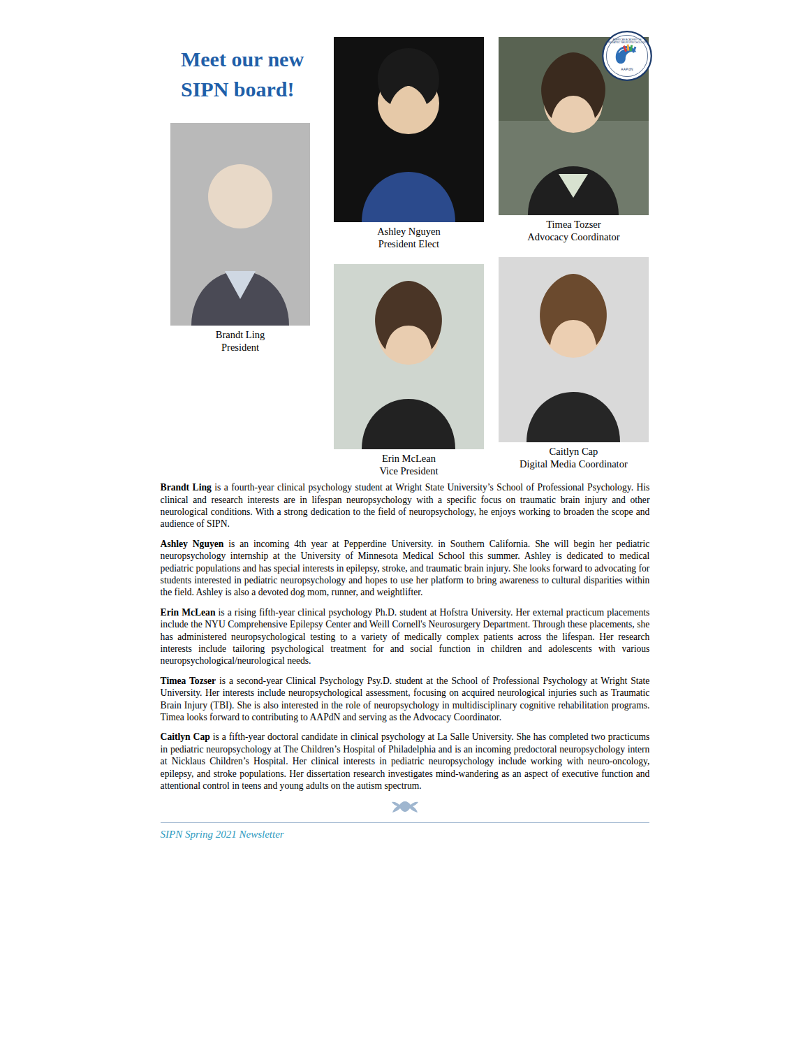AAPdN AMERICAN ACADEMY OF PEDIATRIC NEUROPSYCHOLOGY
Meet our new
SIPN board!
Brandt Ling
President
Ashley Nguyen
President Elect
Erin McLean
Vice President
Timea Tozser
Advocacy Coordinator
Caitlyn Cap
Digital Media Coordinator
Brandt Ling is a fourth-year clinical psychology student at Wright State University’s School of Professional Psychology. His clinical and research interests are in lifespan neuropsychology with a specific focus on traumatic brain injury and other neurological conditions. With a strong dedication to the field of neuropsychology, he enjoys working to broaden the scope and audience of SIPN.
Ashley Nguyen is an incoming 4th year at Pepperdine University. in Southern California. She will begin her pediatric neuropsychology internship at the University of Minnesota Medical School this summer. Ashley is dedicated to medical pediatric populations and has special interests in epilepsy, stroke, and traumatic brain injury. She looks forward to advocating for students interested in pediatric neuropsychology and hopes to use her platform to bring awareness to cultural disparities within the field. Ashley is also a devoted dog mom, runner, and weightlifter.
Erin McLean is a rising fifth-year clinical psychology Ph.D. student at Hofstra University. Her external practicum placements include the NYU Comprehensive Epilepsy Center and Weill Cornell's Neurosurgery Department. Through these placements, she has administered neuropsychological testing to a variety of medically complex patients across the lifespan. Her research interests include tailoring psychological treatment for and social function in children and adolescents with various neuropsychological/neurological needs.
Timea Tozser is a second-year Clinical Psychology Psy.D. student at the School of Professional Psychology at Wright State University. Her interests include neuropsychological assessment, focusing on acquired neurological injuries such as Traumatic Brain Injury (TBI). She is also interested in the role of neuropsychology in multidisciplinary cognitive rehabilitation programs. Timea looks forward to contributing to AAPdN and serving as the Advocacy Coordinator.
Caitlyn Cap is a fifth-year doctoral candidate in clinical psychology at La Salle University. She has completed two practicums in pediatric neuropsychology at The Children’s Hospital of Philadelphia and is an incoming predoctoral neuropsychology intern at Nicklaus Children’s Hospital. Her clinical interests in pediatric neuropsychology include working with neuro-oncology, epilepsy, and stroke populations. Her dissertation research investigates mind-wandering as an aspect of executive function and attentional control in teens and young adults on the autism spectrum.
SIPN Spring 2021 Newsletter